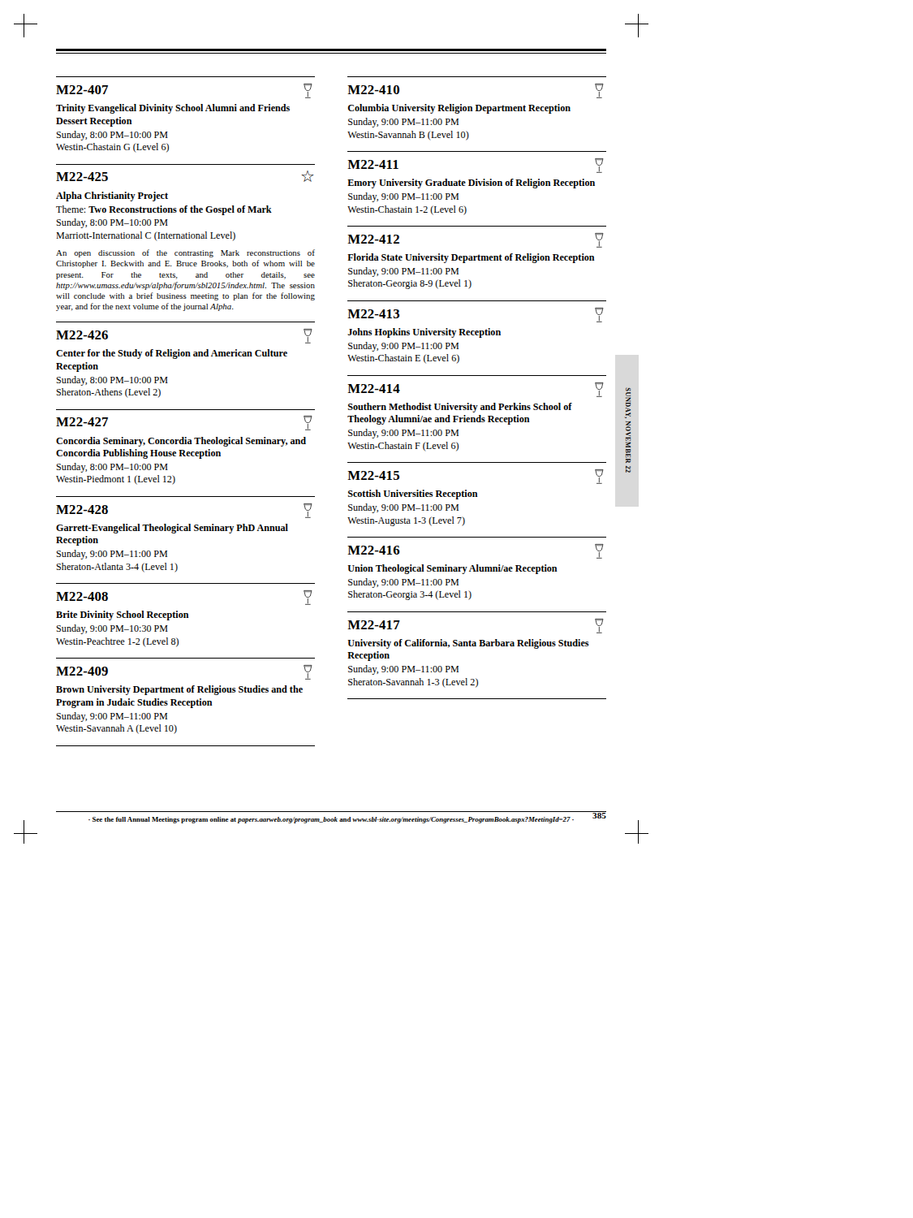Sunday, November 22
M22-407
Trinity Evangelical Divinity School Alumni and Friends Dessert Reception
Sunday, 8:00 PM–10:00 PM
Westin-Chastain G (Level 6)
☆
M22-425
Alpha Christianity Project
Theme: Two Reconstructions of the Gospel of Mark
Sunday, 8:00 PM–10:00 PM
Marriott-International C (International Level)
An open discussion of the contrasting Mark reconstructions of Christopher I. Beckwith and E. Bruce Brooks, both of whom will be present. For the texts, and other details, see http://www.umass.edu/wsp/alpha/forum/sbl2015/index.html. The session will conclude with a brief business meeting to plan for the following year, and for the next volume of the journal Alpha.
M22-426
Center for the Study of Religion and American Culture Reception
Sunday, 8:00 PM–10:00 PM
Sheraton-Athens (Level 2)
M22-427
Concordia Seminary, Concordia Theological Seminary, and Concordia Publishing House Reception
Sunday, 8:00 PM–10:00 PM
Westin-Piedmont 1 (Level 12)
M22-428
Garrett-Evangelical Theological Seminary PhD Annual Reception
Sunday, 9:00 PM–11:00 PM
Sheraton-Atlanta 3-4 (Level 1)
M22-408
Brite Divinity School Reception
Sunday, 9:00 PM–10:30 PM
Westin-Peachtree 1-2 (Level 8)
M22-409
Brown University Department of Religious Studies and the Program in Judaic Studies Reception
Sunday, 9:00 PM–11:00 PM
Westin-Savannah A (Level 10)
M22-410
Columbia University Religion Department Reception
Sunday, 9:00 PM–11:00 PM
Westin-Savannah B (Level 10)
M22-411
Emory University Graduate Division of Religion Reception
Sunday, 9:00 PM–11:00 PM
Westin-Chastain 1-2 (Level 6)
M22-412
Florida State University Department of Religion Reception
Sunday, 9:00 PM–11:00 PM
Sheraton-Georgia 8-9 (Level 1)
M22-413
Johns Hopkins University Reception
Sunday, 9:00 PM–11:00 PM
Westin-Chastain E (Level 6)
M22-414
Southern Methodist University and Perkins School of Theology Alumni/ae and Friends Reception
Sunday, 9:00 PM–11:00 PM
Westin-Chastain F (Level 6)
M22-415
Scottish Universities Reception
Sunday, 9:00 PM–11:00 PM
Westin-Augusta 1-3 (Level 7)
M22-416
Union Theological Seminary Alumni/ae Reception
Sunday, 9:00 PM–11:00 PM
Sheraton-Georgia 3-4 (Level 1)
M22-417
University of California, Santa Barbara Religious Studies Reception
Sunday, 9:00 PM–11:00 PM
Sheraton-Savannah 1-3 (Level 2)
· See the full Annual Meetings program online at papers.aarweb.org/program_book and www.sbl-site.org/meetings/Congresses_ProgramBook.aspx?MeetingId=27 ·
385